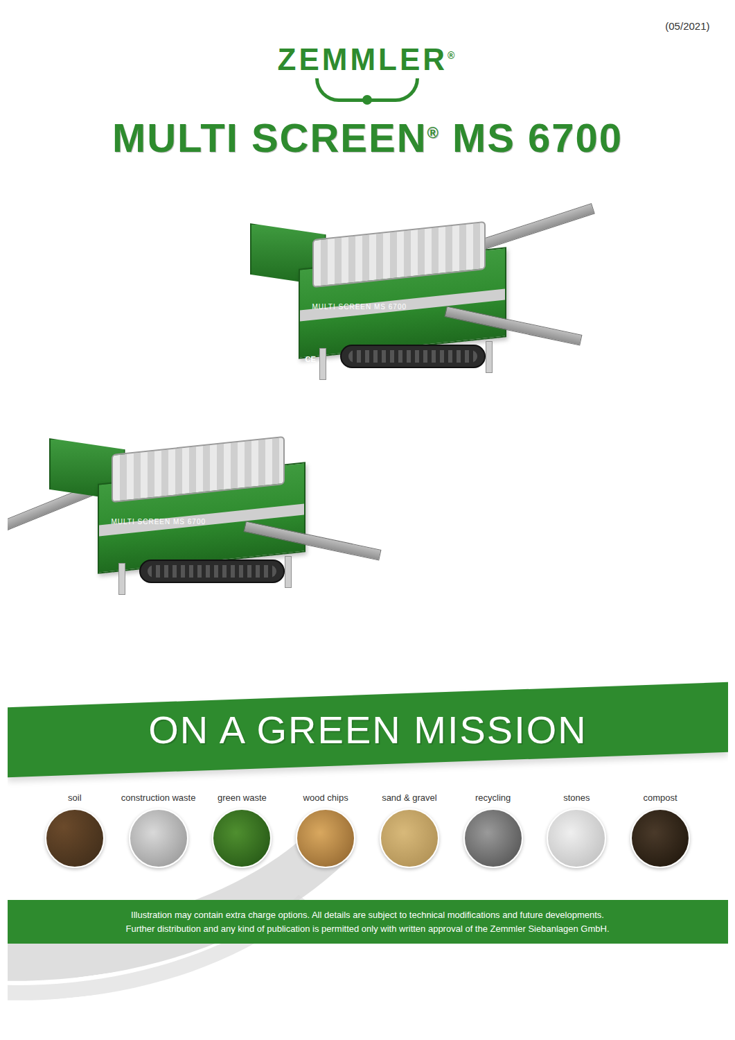(05/2021)
ZEMMLER®
MULTI SCREEN® MS 6700
MULTI SCREEN MS 6700 CE
MULTI SCREEN MS 6700
ON A GREEN MISSION
soil
construction waste
green waste
wood chips
sand & gravel
recycling
stones
compost
Illustration may contain extra charge options. All details are subject to technical modifications and future developments.
Further distribution and any kind of publication is permitted only with written approval of the Zemmler Siebanlagen GmbH.